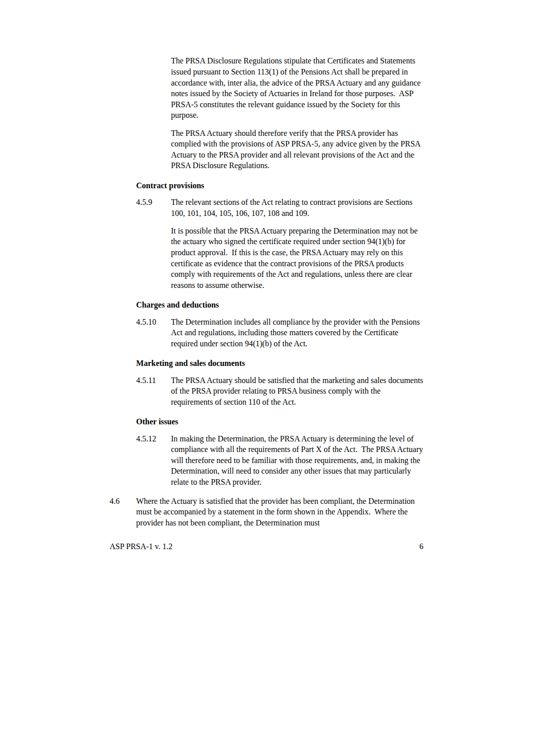The PRSA Disclosure Regulations stipulate that Certificates and Statements issued pursuant to Section 113(1) of the Pensions Act shall be prepared in accordance with, inter alia, the advice of the PRSA Actuary and any guidance notes issued by the Society of Actuaries in Ireland for those purposes. ASP PRSA-5 constitutes the relevant guidance issued by the Society for this purpose.
The PRSA Actuary should therefore verify that the PRSA provider has complied with the provisions of ASP PRSA-5, any advice given by the PRSA Actuary to the PRSA provider and all relevant provisions of the Act and the PRSA Disclosure Regulations.
Contract provisions
4.5.9
The relevant sections of the Act relating to contract provisions are Sections 100, 101, 104, 105, 106, 107, 108 and 109.
It is possible that the PRSA Actuary preparing the Determination may not be the actuary who signed the certificate required under section 94(1)(b) for product approval. If this is the case, the PRSA Actuary may rely on this certificate as evidence that the contract provisions of the PRSA products comply with requirements of the Act and regulations, unless there are clear reasons to assume otherwise.
Charges and deductions
4.5.10
The Determination includes all compliance by the provider with the Pensions Act and regulations, including those matters covered by the Certificate required under section 94(1)(b) of the Act.
Marketing and sales documents
4.5.11
The PRSA Actuary should be satisfied that the marketing and sales documents of the PRSA provider relating to PRSA business comply with the requirements of section 110 of the Act.
Other issues
4.5.12
In making the Determination, the PRSA Actuary is determining the level of compliance with all the requirements of Part X of the Act. The PRSA Actuary will therefore need to be familiar with those requirements, and, in making the Determination, will need to consider any other issues that may particularly relate to the PRSA provider.
4.6
Where the Actuary is satisfied that the provider has been compliant, the Determination must be accompanied by a statement in the form shown in the Appendix. Where the provider has not been compliant, the Determination must
ASP PRSA-1 v. 1.2 6